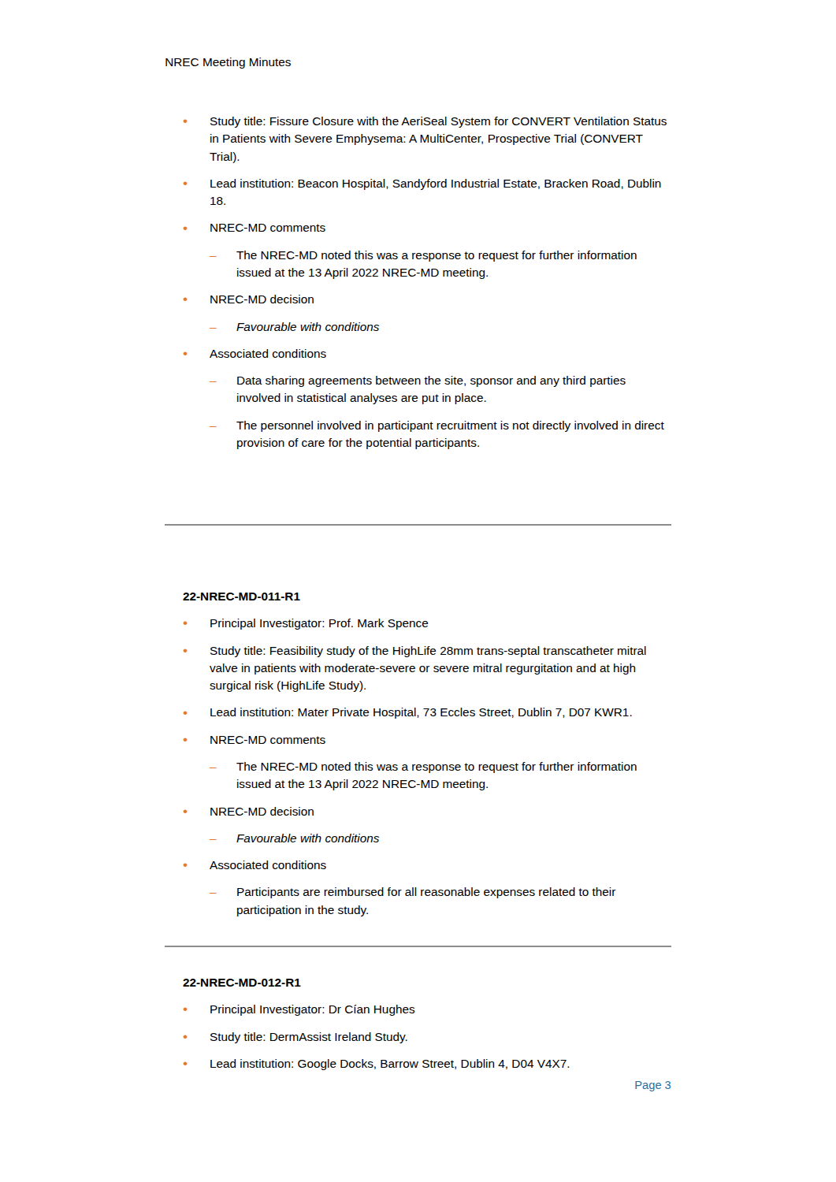NREC Meeting Minutes
Study title: Fissure Closure with the AeriSeal System for CONVERT Ventilation Status in Patients with Severe Emphysema: A MultiCenter, Prospective Trial (CONVERT Trial).
Lead institution: Beacon Hospital, Sandyford Industrial Estate, Bracken Road, Dublin 18.
NREC-MD comments
The NREC-MD noted this was a response to request for further information issued at the 13 April 2022 NREC-MD meeting.
NREC-MD decision
Favourable with conditions
Associated conditions
Data sharing agreements between the site, sponsor and any third parties involved in statistical analyses are put in place.
The personnel involved in participant recruitment is not directly involved in direct provision of care for the potential participants.
22-NREC-MD-011-R1
Principal Investigator: Prof. Mark Spence
Study title: Feasibility study of the HighLife 28mm trans-septal transcatheter mitral valve in patients with moderate-severe or severe mitral regurgitation and at high surgical risk (HighLife Study).
Lead institution: Mater Private Hospital, 73 Eccles Street, Dublin 7, D07 KWR1.
NREC-MD comments
The NREC-MD noted this was a response to request for further information issued at the 13 April 2022 NREC-MD meeting.
NREC-MD decision
Favourable with conditions
Associated conditions
Participants are reimbursed for all reasonable expenses related to their participation in the study.
22-NREC-MD-012-R1
Principal Investigator: Dr Cían Hughes
Study title: DermAssist Ireland Study.
Lead institution: Google Docks, Barrow Street, Dublin 4, D04 V4X7.
Page 3